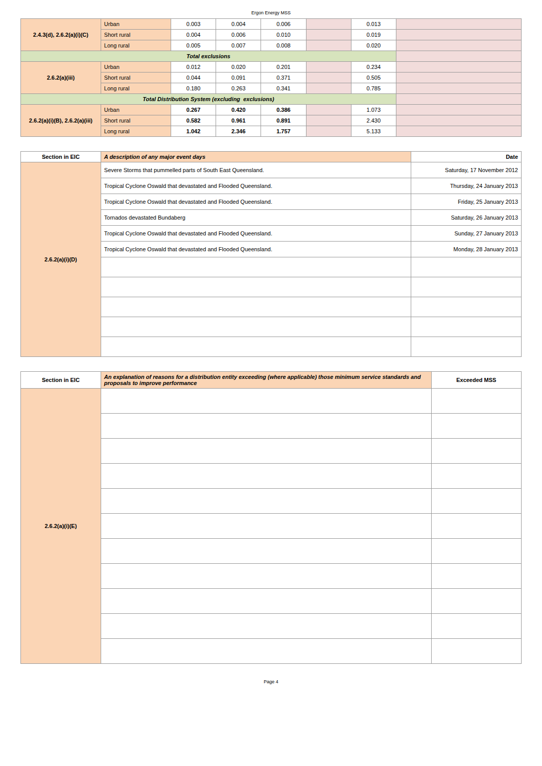Ergon Energy MSS
| 2.4.3(d), 2.6.2(a)(i)(C) | Urban | 0.003 | 0.004 | 0.006 | | 0.013 | |
| Short rural | 0.004 | 0.006 | 0.010 | | 0.019 | |
| Long rural | 0.005 | 0.007 | 0.008 | | 0.020 | |
| Total exclusions | |
| 2.6.2(a)(iii) | Urban | 0.012 | 0.020 | 0.201 | | 0.234 | |
| Short rural | 0.044 | 0.091 | 0.371 | | 0.505 | |
| Long rural | 0.180 | 0.263 | 0.341 | | 0.785 | |
| Total Distribution System (excluding exclusions) | |
| 2.6.2(a)(i)(B), 2.6.2(a)(iii) | Urban | 0.267 | 0.420 | 0.386 | | 1.073 | |
| Short rural | 0.582 | 0.961 | 0.891 | | 2.430 | |
| Long rural | 1.042 | 2.346 | 1.757 | | 5.133 | |
| Section in EIC | A description of any major event days | Date |
| 2.6.2(a)(i)(D) | Severe Storms that pummelled parts of South East Queensland. | Saturday, 17 November 2012 |
| Tropical Cyclone Oswald that devastated and Flooded Queensland. | Thursday, 24 January 2013 |
| Tropical Cyclone Oswald that devastated and Flooded Queensland. | Friday, 25 January 2013 |
| Tornados devastated Bundaberg | Saturday, 26 January 2013 |
| Tropical Cyclone Oswald that devastated and Flooded Queensland. | Sunday, 27 January 2013 |
| Tropical Cyclone Oswald that devastated and Flooded Queensland. | Monday, 28 January 2013 |
| Section in EIC | An explanation of reasons for a distribution entity exceeding (where applicable) those minimum service standards and proposals to improve performance | Exceeded MSS |
| 2.6.2(a)(i)(E) | | |
Page 4